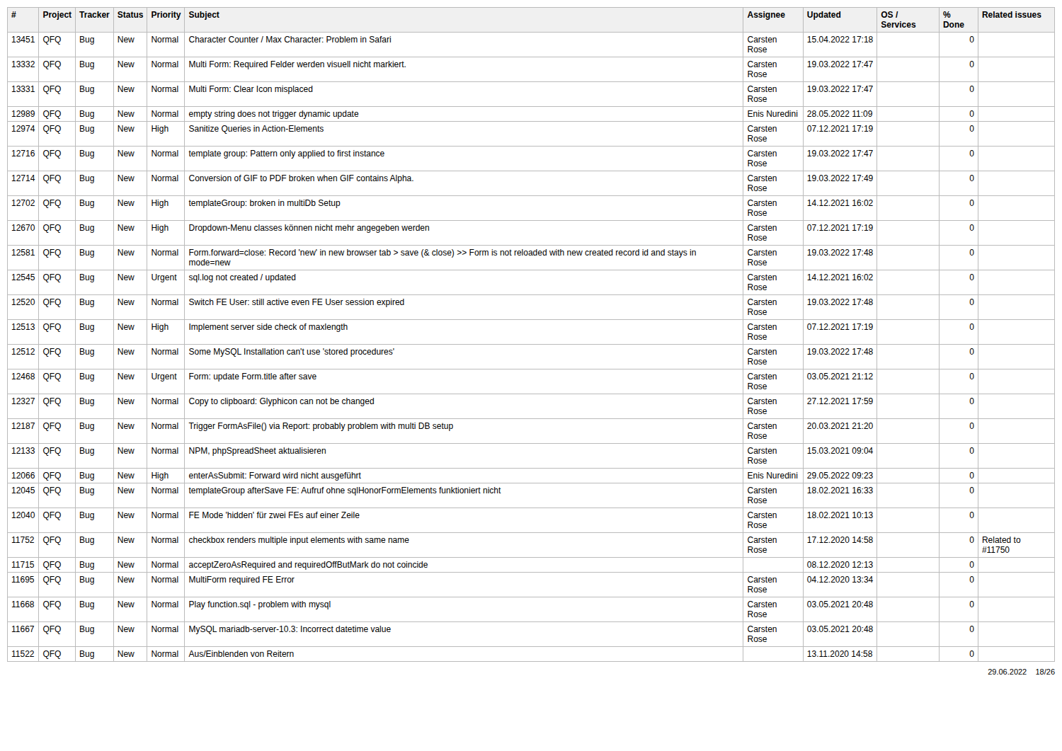| # | Project | Tracker | Status | Priority | Subject | Assignee | Updated | OS / Services | % Done | Related issues |
| --- | --- | --- | --- | --- | --- | --- | --- | --- | --- | --- |
| 13451 | QFQ | Bug | New | Normal | Character Counter / Max Character: Problem in Safari | Carsten Rose | 15.04.2022 17:18 | | 0 | |
| 13332 | QFQ | Bug | New | Normal | Multi Form: Required Felder werden visuell nicht markiert. | Carsten Rose | 19.03.2022 17:47 | | 0 | |
| 13331 | QFQ | Bug | New | Normal | Multi Form: Clear Icon misplaced | Carsten Rose | 19.03.2022 17:47 | | 0 | |
| 12989 | QFQ | Bug | New | Normal | empty string does not trigger dynamic update | Enis Nuredini | 28.05.2022 11:09 | | 0 | |
| 12974 | QFQ | Bug | New | High | Sanitize Queries in Action-Elements | Carsten Rose | 07.12.2021 17:19 | | 0 | |
| 12716 | QFQ | Bug | New | Normal | template group: Pattern only applied to first instance | Carsten Rose | 19.03.2022 17:47 | | 0 | |
| 12714 | QFQ | Bug | New | Normal | Conversion of GIF to PDF broken when GIF contains Alpha. | Carsten Rose | 19.03.2022 17:49 | | 0 | |
| 12702 | QFQ | Bug | New | High | templateGroup: broken in multiDb Setup | Carsten Rose | 14.12.2021 16:02 | | 0 | |
| 12670 | QFQ | Bug | New | High | Dropdown-Menu classes können nicht mehr angegeben werden | Carsten Rose | 07.12.2021 17:19 | | 0 | |
| 12581 | QFQ | Bug | New | Normal | Form.forward=close: Record 'new' in new browser tab > save (& close) >> Form is not reloaded with new created record id and stays in mode=new | Carsten Rose | 19.03.2022 17:48 | | 0 | |
| 12545 | QFQ | Bug | New | Urgent | sql.log not created / updated | Carsten Rose | 14.12.2021 16:02 | | 0 | |
| 12520 | QFQ | Bug | New | Normal | Switch FE User: still active even FE User session expired | Carsten Rose | 19.03.2022 17:48 | | 0 | |
| 12513 | QFQ | Bug | New | High | Implement server side check of maxlength | Carsten Rose | 07.12.2021 17:19 | | 0 | |
| 12512 | QFQ | Bug | New | Normal | Some MySQL Installation can't use 'stored procedures' | Carsten Rose | 19.03.2022 17:48 | | 0 | |
| 12468 | QFQ | Bug | New | Urgent | Form: update Form.title after save | Carsten Rose | 03.05.2021 21:12 | | 0 | |
| 12327 | QFQ | Bug | New | Normal | Copy to clipboard: Glyphicon can not be changed | Carsten Rose | 27.12.2021 17:59 | | 0 | |
| 12187 | QFQ | Bug | New | Normal | Trigger FormAsFile() via Report: probably problem with multi DB setup | Carsten Rose | 20.03.2021 21:20 | | 0 | |
| 12133 | QFQ | Bug | New | Normal | NPM, phpSpreadSheet aktualisieren | Carsten Rose | 15.03.2021 09:04 | | 0 | |
| 12066 | QFQ | Bug | New | High | enterAsSubmit: Forward wird nicht ausgeführt | Enis Nuredini | 29.05.2022 09:23 | | 0 | |
| 12045 | QFQ | Bug | New | Normal | templateGroup afterSave FE: Aufruf ohne sqlHonorFormElements funktioniert nicht | Carsten Rose | 18.02.2021 16:33 | | 0 | |
| 12040 | QFQ | Bug | New | Normal | FE Mode 'hidden' für zwei FEs auf einer Zeile | Carsten Rose | 18.02.2021 10:13 | | 0 | |
| 11752 | QFQ | Bug | New | Normal | checkbox renders multiple input elements with same name | Carsten Rose | 17.12.2020 14:58 | | 0 | Related to #11750 |
| 11715 | QFQ | Bug | New | Normal | acceptZeroAsRequired and requiredOffButMark do not coincide | | 08.12.2020 12:13 | | 0 | |
| 11695 | QFQ | Bug | New | Normal | MultiForm required FE Error | Carsten Rose | 04.12.2020 13:34 | | 0 | |
| 11668 | QFQ | Bug | New | Normal | Play function.sql - problem with mysql | Carsten Rose | 03.05.2021 20:48 | | 0 | |
| 11667 | QFQ | Bug | New | Normal | MySQL mariadb-server-10.3: Incorrect datetime value | Carsten Rose | 03.05.2021 20:48 | | 0 | |
| 11522 | QFQ | Bug | New | Normal | Aus/Einblenden von Reitern | | 13.11.2020 14:58 | | 0 | |
29.06.2022 18/26